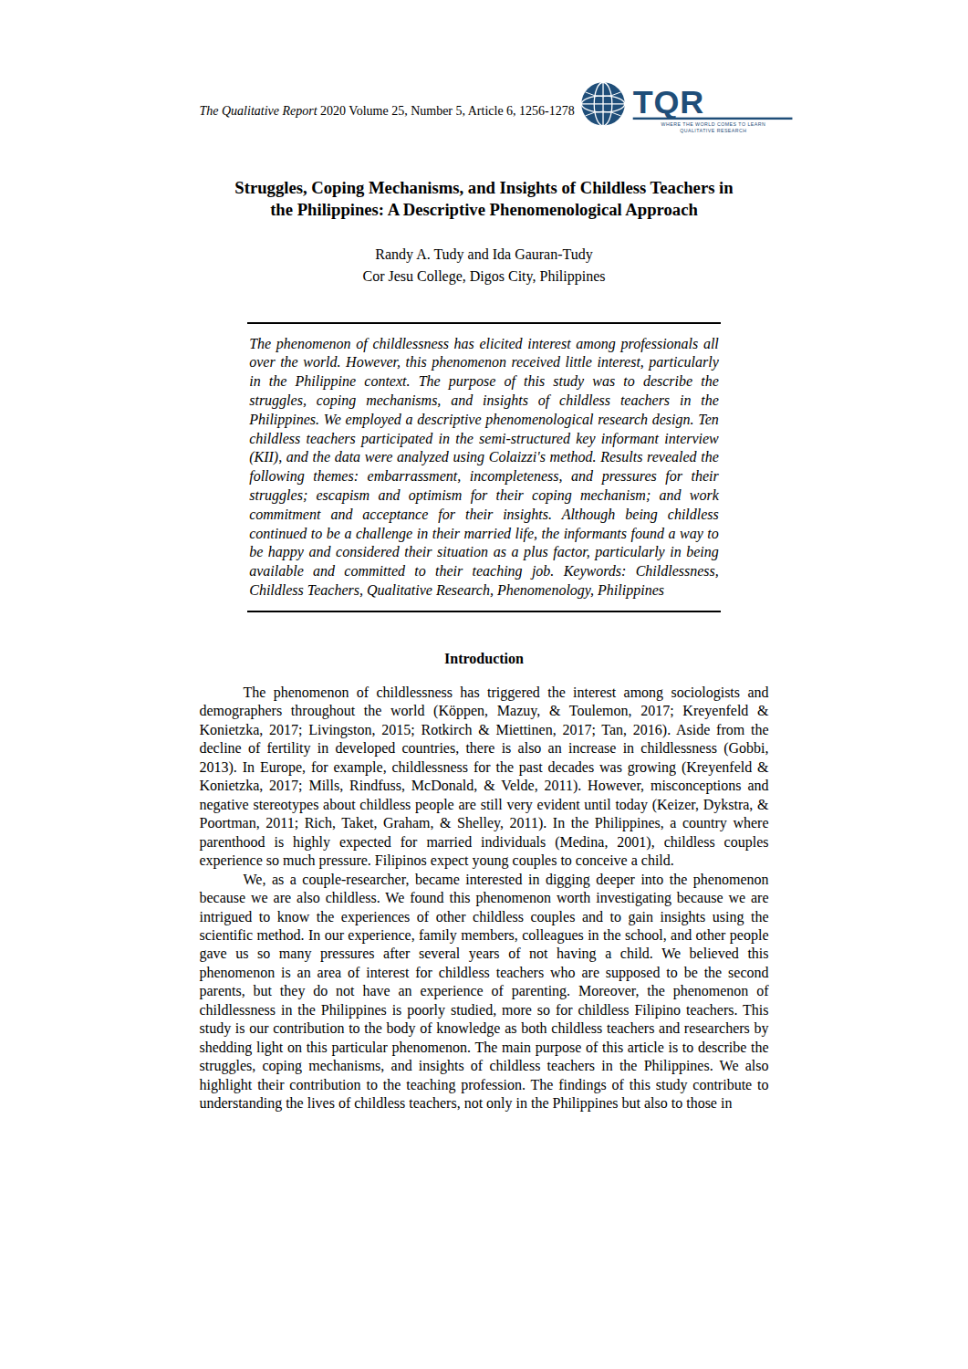The Qualitative Report 2020 Volume 25, Number 5, Article 6, 1256-1278
TQR WHERE THE WORLD COMES TO LEARN QUALITATIVE RESEARCH
Struggles, Coping Mechanisms, and Insights of Childless Teachers in the Philippines: A Descriptive Phenomenological Approach
Randy A. Tudy and Ida Gauran-Tudy
Cor Jesu College, Digos City, Philippines
The phenomenon of childlessness has elicited interest among professionals all over the world. However, this phenomenon received little interest, particularly in the Philippine context. The purpose of this study was to describe the struggles, coping mechanisms, and insights of childless teachers in the Philippines. We employed a descriptive phenomenological research design. Ten childless teachers participated in the semi-structured key informant interview (KII), and the data were analyzed using Colaizzi's method. Results revealed the following themes: embarrassment, incompleteness, and pressures for their struggles; escapism and optimism for their coping mechanism; and work commitment and acceptance for their insights. Although being childless continued to be a challenge in their married life, the informants found a way to be happy and considered their situation as a plus factor, particularly in being available and committed to their teaching job. Keywords: Childlessness, Childless Teachers, Qualitative Research, Phenomenology, Philippines
Introduction
The phenomenon of childlessness has triggered the interest among sociologists and demographers throughout the world (Köppen, Mazuy, & Toulemon, 2017; Kreyenfeld & Konietzka, 2017; Livingston, 2015; Rotkirch & Miettinen, 2017; Tan, 2016). Aside from the decline of fertility in developed countries, there is also an increase in childlessness (Gobbi, 2013). In Europe, for example, childlessness for the past decades was growing (Kreyenfeld & Konietzka, 2017; Mills, Rindfuss, McDonald, & Velde, 2011). However, misconceptions and negative stereotypes about childless people are still very evident until today (Keizer, Dykstra, & Poortman, 2011; Rich, Taket, Graham, & Shelley, 2011). In the Philippines, a country where parenthood is highly expected for married individuals (Medina, 2001), childless couples experience so much pressure. Filipinos expect young couples to conceive a child.
We, as a couple-researcher, became interested in digging deeper into the phenomenon because we are also childless. We found this phenomenon worth investigating because we are intrigued to know the experiences of other childless couples and to gain insights using the scientific method. In our experience, family members, colleagues in the school, and other people gave us so many pressures after several years of not having a child. We believed this phenomenon is an area of interest for childless teachers who are supposed to be the second parents, but they do not have an experience of parenting. Moreover, the phenomenon of childlessness in the Philippines is poorly studied, more so for childless Filipino teachers. This study is our contribution to the body of knowledge as both childless teachers and researchers by shedding light on this particular phenomenon. The main purpose of this article is to describe the struggles, coping mechanisms, and insights of childless teachers in the Philippines. We also highlight their contribution to the teaching profession. The findings of this study contribute to understanding the lives of childless teachers, not only in the Philippines but also to those in